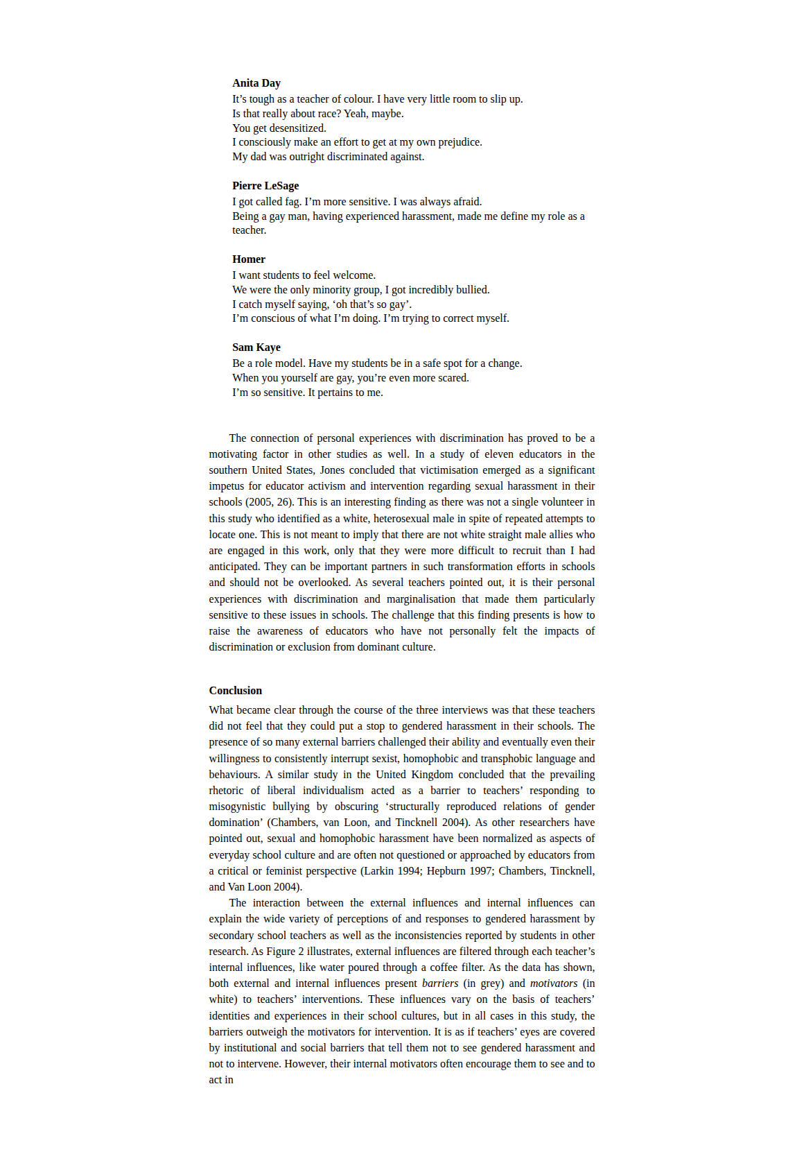Anita Day
It’s tough as a teacher of colour. I have very little room to slip up.
Is that really about race? Yeah, maybe.
You get desensitized.
I consciously make an effort to get at my own prejudice.
My dad was outright discriminated against.
Pierre LeSage
I got called fag. I’m more sensitive. I was always afraid.
Being a gay man, having experienced harassment, made me define my role as a teacher.
Homer
I want students to feel welcome.
We were the only minority group, I got incredibly bullied.
I catch myself saying, ‘oh that’s so gay’.
I’m conscious of what I’m doing. I’m trying to correct myself.
Sam Kaye
Be a role model. Have my students be in a safe spot for a change.
When you yourself are gay, you’re even more scared.
I’m so sensitive. It pertains to me.
The connection of personal experiences with discrimination has proved to be a motivating factor in other studies as well. In a study of eleven educators in the southern United States, Jones concluded that victimisation emerged as a significant impetus for educator activism and intervention regarding sexual harassment in their schools (2005, 26). This is an interesting finding as there was not a single volunteer in this study who identified as a white, heterosexual male in spite of repeated attempts to locate one. This is not meant to imply that there are not white straight male allies who are engaged in this work, only that they were more difficult to recruit than I had anticipated. They can be important partners in such transformation efforts in schools and should not be overlooked. As several teachers pointed out, it is their personal experiences with discrimination and marginalisation that made them particularly sensitive to these issues in schools. The challenge that this finding presents is how to raise the awareness of educators who have not personally felt the impacts of discrimination or exclusion from dominant culture.
Conclusion
What became clear through the course of the three interviews was that these teachers did not feel that they could put a stop to gendered harassment in their schools. The presence of so many external barriers challenged their ability and eventually even their willingness to consistently interrupt sexist, homophobic and transphobic language and behaviours. A similar study in the United Kingdom concluded that the prevailing rhetoric of liberal individualism acted as a barrier to teachers’ responding to misogynistic bullying by obscuring ‘structurally reproduced relations of gender domination’ (Chambers, van Loon, and Tincknell 2004). As other researchers have pointed out, sexual and homophobic harassment have been normalized as aspects of everyday school culture and are often not questioned or approached by educators from a critical or feminist perspective (Larkin 1994; Hepburn 1997; Chambers, Tincknell, and Van Loon 2004).
The interaction between the external influences and internal influences can explain the wide variety of perceptions of and responses to gendered harassment by secondary school teachers as well as the inconsistencies reported by students in other research. As Figure 2 illustrates, external influences are filtered through each teacher’s internal influences, like water poured through a coffee filter. As the data has shown, both external and internal influences present barriers (in grey) and motivators (in white) to teachers’ interventions. These influences vary on the basis of teachers’ identities and experiences in their school cultures, but in all cases in this study, the barriers outweigh the motivators for intervention. It is as if teachers’ eyes are covered by institutional and social barriers that tell them not to see gendered harassment and not to intervene. However, their internal motivators often encourage them to see and to act in